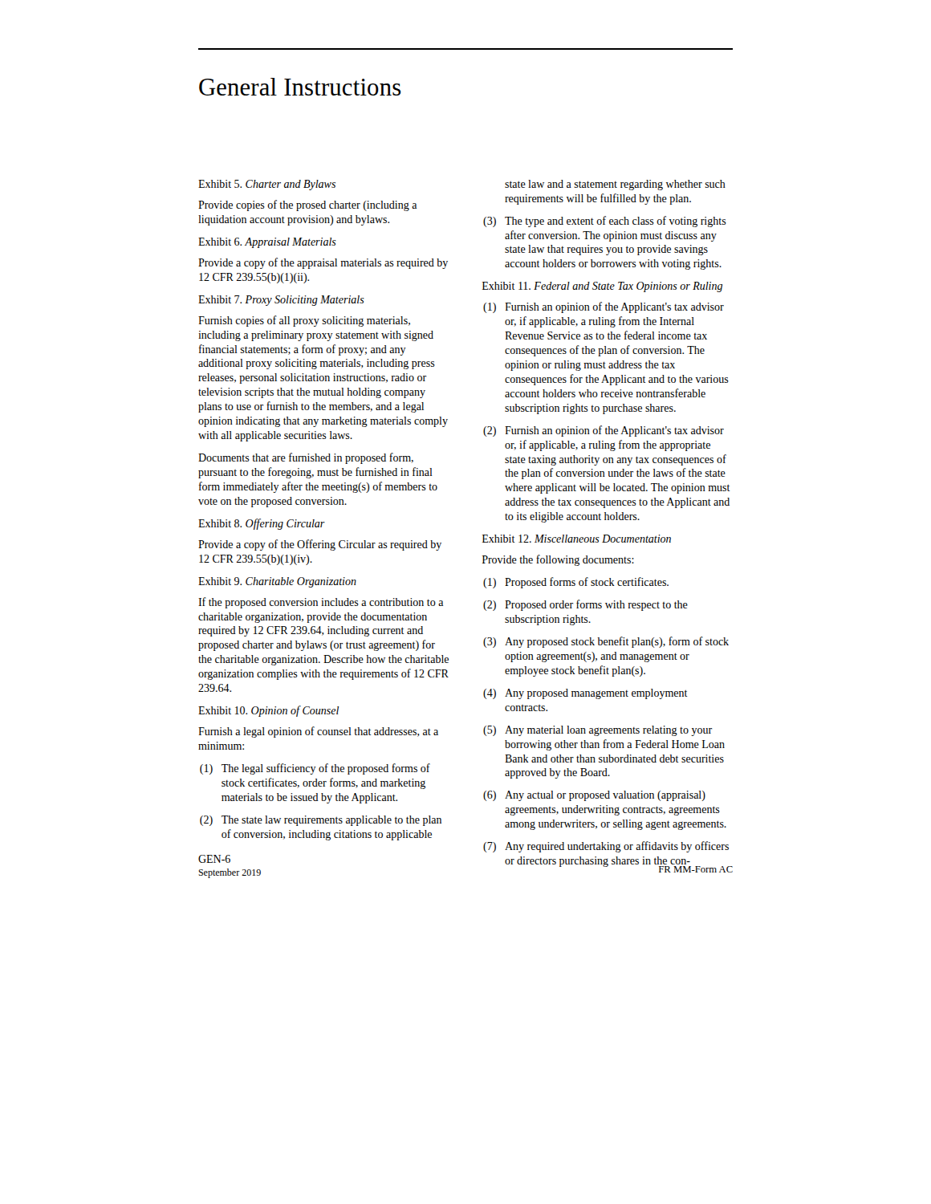General Instructions
Exhibit 5. Charter and Bylaws
Provide copies of the prosed charter (including a liquidation account provision) and bylaws.
Exhibit 6. Appraisal Materials
Provide a copy of the appraisal materials as required by 12 CFR 239.55(b)(1)(ii).
Exhibit 7. Proxy Soliciting Materials
Furnish copies of all proxy soliciting materials, including a preliminary proxy statement with signed financial statements; a form of proxy; and any additional proxy soliciting materials, including press releases, personal solicitation instructions, radio or television scripts that the mutual holding company plans to use or furnish to the members, and a legal opinion indicating that any marketing materials comply with all applicable securities laws.
Documents that are furnished in proposed form, pursuant to the foregoing, must be furnished in final form immediately after the meeting(s) of members to vote on the proposed conversion.
Exhibit 8. Offering Circular
Provide a copy of the Offering Circular as required by 12 CFR 239.55(b)(1)(iv).
Exhibit 9. Charitable Organization
If the proposed conversion includes a contribution to a charitable organization, provide the documentation required by 12 CFR 239.64, including current and proposed charter and bylaws (or trust agreement) for the charitable organization. Describe how the charitable organization complies with the requirements of 12 CFR 239.64.
Exhibit 10. Opinion of Counsel
Furnish a legal opinion of counsel that addresses, at a minimum:
(1) The legal sufficiency of the proposed forms of stock certificates, order forms, and marketing materials to be issued by the Applicant.
(2) The state law requirements applicable to the plan of conversion, including citations to applicable state law and a statement regarding whether such requirements will be fulfilled by the plan.
(3) The type and extent of each class of voting rights after conversion. The opinion must discuss any state law that requires you to provide savings account holders or borrowers with voting rights.
Exhibit 11. Federal and State Tax Opinions or Ruling
(1) Furnish an opinion of the Applicant's tax advisor or, if applicable, a ruling from the Internal Revenue Service as to the federal income tax consequences of the plan of conversion. The opinion or ruling must address the tax consequences for the Applicant and to the various account holders who receive nontransferable subscription rights to purchase shares.
(2) Furnish an opinion of the Applicant's tax advisor or, if applicable, a ruling from the appropriate state taxing authority on any tax consequences of the plan of conversion under the laws of the state where applicant will be located. The opinion must address the tax consequences to the Applicant and to its eligible account holders.
Exhibit 12. Miscellaneous Documentation
Provide the following documents:
(1) Proposed forms of stock certificates.
(2) Proposed order forms with respect to the subscription rights.
(3) Any proposed stock benefit plan(s), form of stock option agreement(s), and management or employee stock benefit plan(s).
(4) Any proposed management employment contracts.
(5) Any material loan agreements relating to your borrowing other than from a Federal Home Loan Bank and other than subordinated debt securities approved by the Board.
(6) Any actual or proposed valuation (appraisal) agreements, underwriting contracts, agreements among underwriters, or selling agent agreements.
(7) Any required undertaking or affidavits by officers or directors purchasing shares in the con-
GEN-6
September 2019
FR MM-Form AC